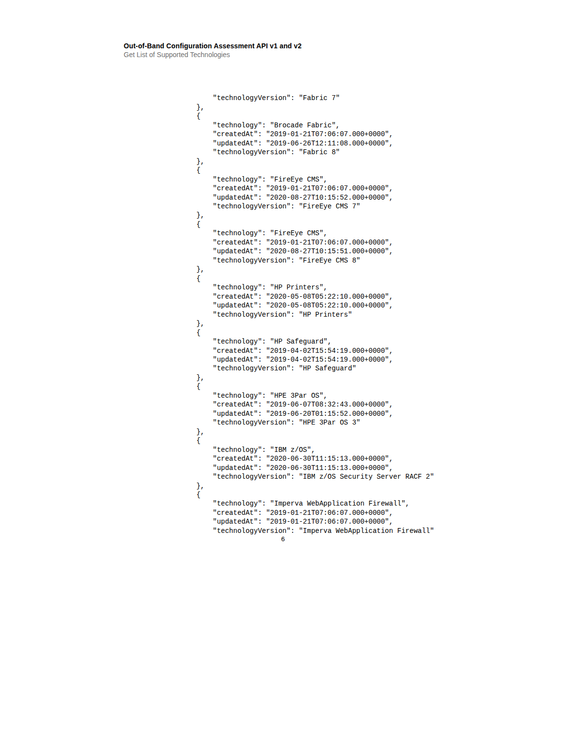Out-of-Band Configuration Assessment API v1 and v2
Get List of Supported Technologies
    "technologyVersion": "Fabric 7"
},
{
    "technology": "Brocade Fabric",
    "createdAt": "2019-01-21T07:06:07.000+0000",
    "updatedAt": "2019-06-26T12:11:08.000+0000",
    "technologyVersion": "Fabric 8"
},
{
    "technology": "FireEye CMS",
    "createdAt": "2019-01-21T07:06:07.000+0000",
    "updatedAt": "2020-08-27T10:15:52.000+0000",
    "technologyVersion": "FireEye CMS 7"
},
{
    "technology": "FireEye CMS",
    "createdAt": "2019-01-21T07:06:07.000+0000",
    "updatedAt": "2020-08-27T10:15:51.000+0000",
    "technologyVersion": "FireEye CMS 8"
},
{
    "technology": "HP Printers",
    "createdAt": "2020-05-08T05:22:10.000+0000",
    "updatedAt": "2020-05-08T05:22:10.000+0000",
    "technologyVersion": "HP Printers"
},
{
    "technology": "HP Safeguard",
    "createdAt": "2019-04-02T15:54:19.000+0000",
    "updatedAt": "2019-04-02T15:54:19.000+0000",
    "technologyVersion": "HP Safeguard"
},
{
    "technology": "HPE 3Par OS",
    "createdAt": "2019-06-07T08:32:43.000+0000",
    "updatedAt": "2019-06-20T01:15:52.000+0000",
    "technologyVersion": "HPE 3Par OS 3"
},
{
    "technology": "IBM z/OS",
    "createdAt": "2020-06-30T11:15:13.000+0000",
    "updatedAt": "2020-06-30T11:15:13.000+0000",
    "technologyVersion": "IBM z/OS Security Server RACF 2"
},
{
    "technology": "Imperva WebApplication Firewall",
    "createdAt": "2019-01-21T07:06:07.000+0000",
    "updatedAt": "2019-01-21T07:06:07.000+0000",
    "technologyVersion": "Imperva WebApplication Firewall"
6